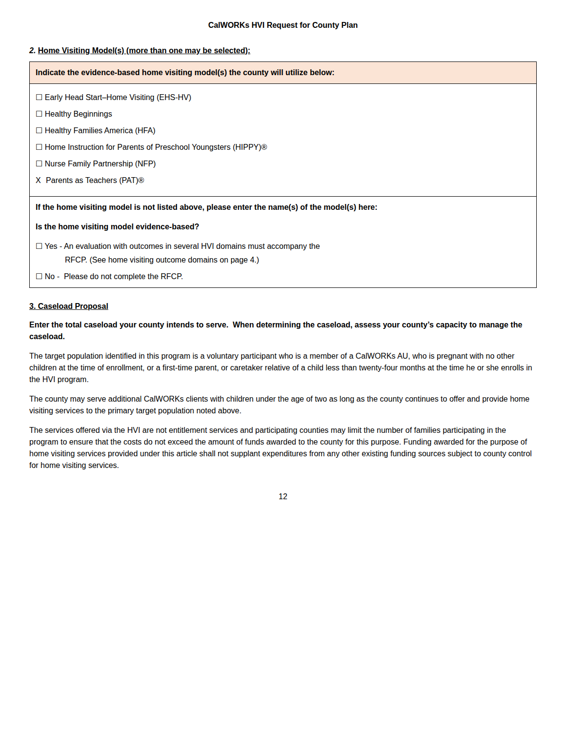CalWORKs HVI Request for County Plan
2. Home Visiting Model(s) (more than one may be selected):
| Indicate the evidence-based home visiting model(s) the county will utilize below: |
| ☐ Early Head Start–Home Visiting (EHS-HV) ☐ Healthy Beginnings ☐ Healthy Families America (HFA) ☐ Home Instruction for Parents of Preschool Youngsters (HIPPY)® ☐ Nurse Family Partnership (NFP) X Parents as Teachers (PAT)® |
| If the home visiting model is not listed above, please enter the name(s) of the model(s) here: Is the home visiting model evidence-based? ☐ Yes - An evaluation with outcomes in several HVI domains must accompany the RFCP. (See home visiting outcome domains on page 4.) ☐ No - Please do not complete the RFCP. |
3. Caseload Proposal
Enter the total caseload your county intends to serve. When determining the caseload, assess your county’s capacity to manage the caseload.
The target population identified in this program is a voluntary participant who is a member of a CalWORKs AU, who is pregnant with no other children at the time of enrollment, or a first-time parent, or caretaker relative of a child less than twenty-four months at the time he or she enrolls in the HVI program.
The county may serve additional CalWORKs clients with children under the age of two as long as the county continues to offer and provide home visiting services to the primary target population noted above.
The services offered via the HVI are not entitlement services and participating counties may limit the number of families participating in the program to ensure that the costs do not exceed the amount of funds awarded to the county for this purpose. Funding awarded for the purpose of home visiting services provided under this article shall not supplant expenditures from any other existing funding sources subject to county control for home visiting services.
12